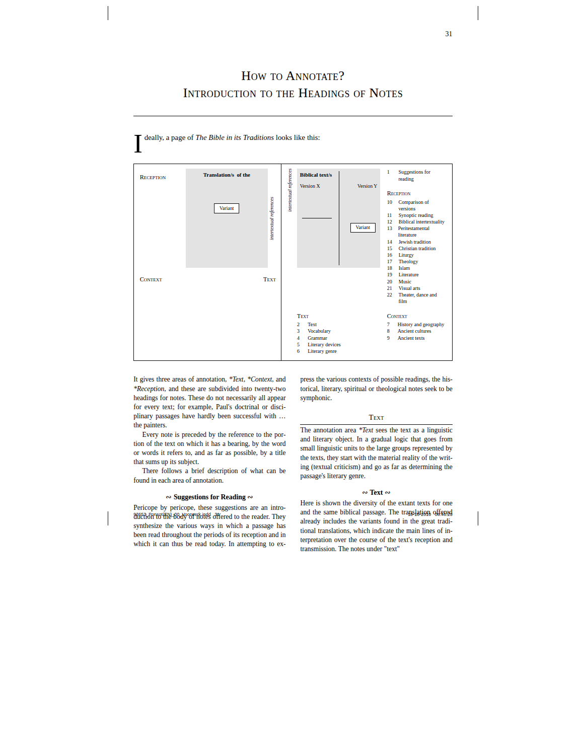31
How to Annotate?Introduction to the Headings of Notes
Ideally, a page of The Bible in its Traditions looks like this:
Reception
Translation/s of the
Variant
intertextual references
Context Text
intertextual references
Biblical text/s
Version X Version Y
Variant
1 Suggestions for reading
Reception
10 Comparison of versions
11 Synoptic reading
12 Biblical intertextuality
13 Peritestamental literature
14 Jewish tradition
15 Christian tradition
16 Liturgy
17 Theology
18 Islam
19 Literature
20 Music
21 Visual arts
22 Theater, dance and film
Text
2 Text
3 Vocabulary
4 Grammar
5 Literary devices
6 Literary genre
Context
7 History and geography
8 Ancient cultures
9 Ancient texts
It gives three areas of annotation, *Text, *Context, and *Reception, and these are subdivided into twenty-two headings for notes. These do not necessarily all appear for every text; for example, Paul's doctrinal or disciplinary passages have hardly been successful with … the painters.
Every note is preceded by the reference to the portion of the text on which it has a bearing, by the word or words it refers to, and as far as possible, by a title that sums up its subject.
There follows a brief description of what can be found in each area of annotation.
∾ Suggestions for Reading ∾
Pericope by pericope, these suggestions are an introduction to the body of notes offered to the reader. They synthesize the various ways in which a passage has been read throughout the periods of its reception and in which it can thus be read today. In attempting to express the various contexts of possible readings, the historical, literary, spiritual or theological notes seek to be symphonic.
Text
The annotation area *Text sees the text as a linguistic and literary object. In a gradual logic that goes from small linguistic units to the large groups represented by the texts, they start with the material reality of the writing (textual criticism) and go as far as determining the passage's literary genre.
∾ Text ∾
Here is shown the diversity of the extant texts for one and the same biblical passage. The translation offered already includes the variants found in the great traditional translations, which indicate the main lines of interpretation over the course of the text's reception and transmission. The notes under "text"
93653_Ponsot(EN)_00_Voorwerk.indd 31 18-10-2010 08:40:23